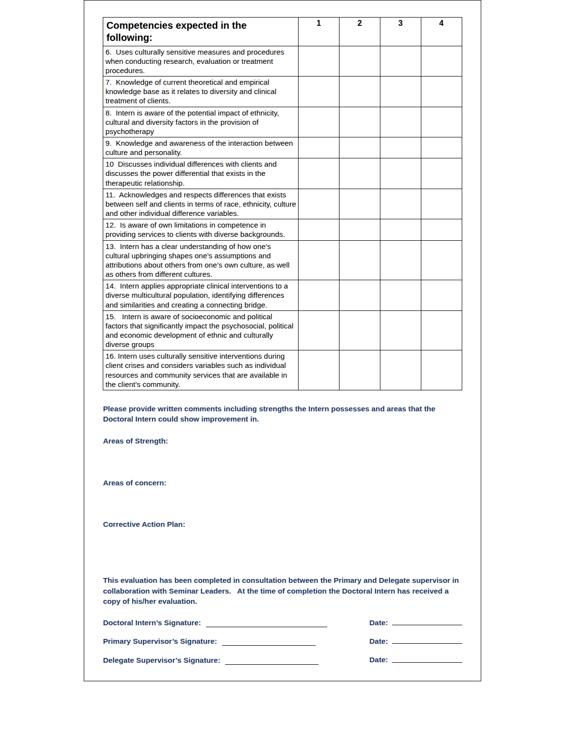| Competencies expected in the following: | 1 | 2 | 3 | 4 |
| --- | --- | --- | --- | --- |
| 6. Uses culturally sensitive measures and procedures when conducting research, evaluation or treatment procedures. | | | | |
| 7. Knowledge of current theoretical and empirical knowledge base as it relates to diversity and clinical treatment of clients. | | | | |
| 8. Intern is aware of the potential impact of ethnicity, cultural and diversity factors in the provision of psychotherapy | | | | |
| 9. Knowledge and awareness of the interaction between culture and personality. | | | | |
| 10 Discusses individual differences with clients and discusses the power differential that exists in the therapeutic relationship. | | | | |
| 11. Acknowledges and respects differences that exists between self and clients in terms of race, ethnicity, culture and other individual difference variables. | | | | |
| 12. Is aware of own limitations in competence in providing services to clients with diverse backgrounds. | | | | |
| 13. Intern has a clear understanding of how one’s cultural upbringing shapes one’s assumptions and attributions about others from one’s own culture, as well as others from different cultures. | | | | |
| 14. Intern applies appropriate clinical interventions to a diverse multicultural population, identifying differences and similarities and creating a connecting bridge. | | | | |
| 15. Intern is aware of socioeconomic and political factors that significantly impact the psychosocial, political and economic development of ethnic and culturally diverse groups | | | | |
| 16. Intern uses culturally sensitive interventions during client crises and considers variables such as individual resources and community services that are available in the client’s community. | | | | |
Please provide written comments including strengths the Intern possesses and areas that the Doctoral Intern could show improvement in.
Areas of Strength:
Areas of concern:
Corrective Action Plan:
This evaluation has been completed in consultation between the Primary and Delegate supervisor in collaboration with Seminar Leaders. At the time of completion the Doctoral Intern has received a copy of his/her evaluation.
Doctoral Intern’s Signature: Date:
Primary Supervisor’s Signature: Date:
Delegate Supervisor’s Signature: Date: